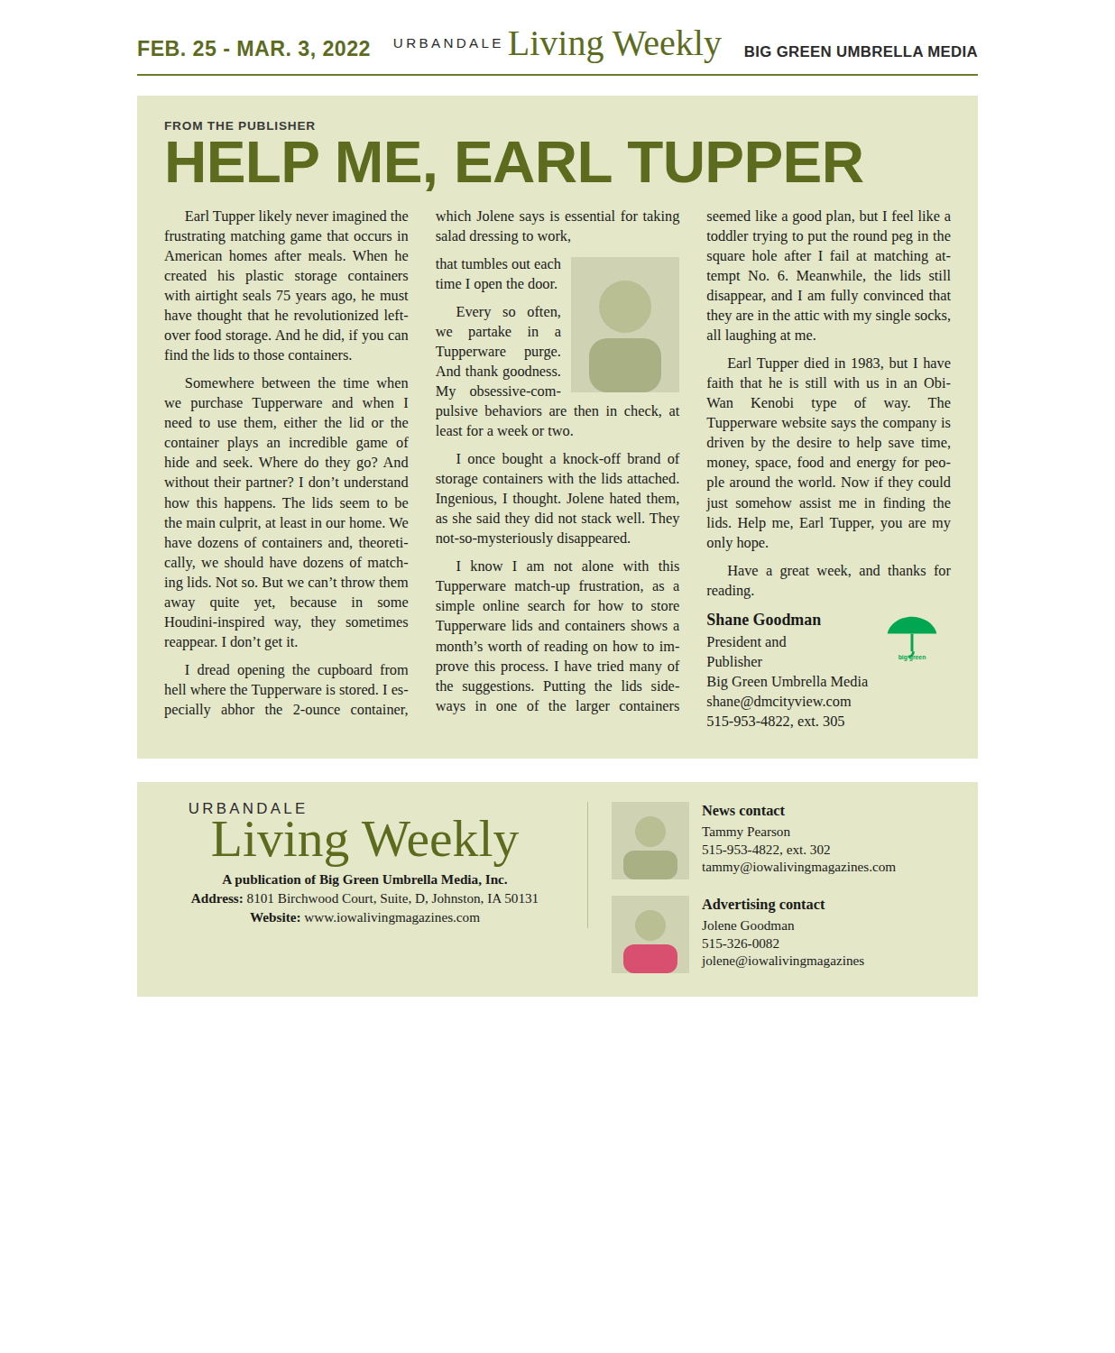FEB. 25 - MAR. 3, 2022
URBANDALE Living Weekly
BIG GREEN UMBRELLA MEDIA
FROM THE PUBLISHER
Help me, Earl Tupper
Earl Tupper likely never imagined the frustrating matching game that occurs in American homes after meals. When he created his plastic storage containers with airtight seals 75 years ago, he must have thought that he revolutionized leftover food storage. And he did, if you can find the lids to those containers.
Somewhere between the time when we purchase Tupperware and when I need to use them, either the lid or the container plays an incredible game of hide and seek. Where do they go? And without their partner? I don’t understand how this happens. The lids seem to be the main culprit, at least in our home. We have dozens of containers and, theoretically, we should have dozens of matching lids. Not so. But we can’t throw them away quite yet, because in some Houdini-inspired way, they sometimes reappear. I don’t get it.
I dread opening the cupboard from hell where the Tupperware is stored. I especially abhor the 2-ounce container, which Jolene says is essential for taking salad dressing to work,
that tumbles out each time I open the door.
Every so often, we partake in a Tupperware purge. And thank goodness. My obsessive-compulsive behaviors are then in check, at least for a week or two.
I once bought a knock-off brand of storage containers with the lids attached. Ingenious, I thought. Jolene hated them, as she said they did not stack well. They not-so-mysteriously disappeared.
I know I am not alone with this Tupperware match-up frustration, as a simple online search for how to store Tupperware lids and containers shows a month’s worth of reading on how to improve this process. I have tried many of the suggestions. Putting the lids sideways in one of the larger containers seemed like a good plan, but I feel like a toddler trying to put the round peg in the square hole after I fail at matching attempt No. 6. Meanwhile, the lids still disappear, and I am fully convinced that they are in the attic with my single socks, all laughing at me.
Earl Tupper died in 1983, but I have faith that he is still with us in an Obi-Wan Kenobi type of way. The Tupperware website says the company is driven by the desire to help save time, money, space, food and energy for people around the world. Now if they could just somehow assist me in finding the lids. Help me, Earl Tupper, you are my only hope.
Have a great week, and thanks for reading.
Shane Goodman President and Publisher Big Green Umbrella Media shane@dmcityview.com 515-953-4822, ext. 305
URBANDALE Living Weekly
A publication of Big Green Umbrella Media, Inc.
Address: 8101 Birchwood Court, Suite, D, Johnston, IA 50131
Website: www.iowalivingmagazines.com
News contact
Tammy Pearson
515-953-4822, ext. 302
tammy@iowalivingmagazines.com
Advertising contact
Jolene Goodman
515-326-0082
jolene@iowalivingmagazines